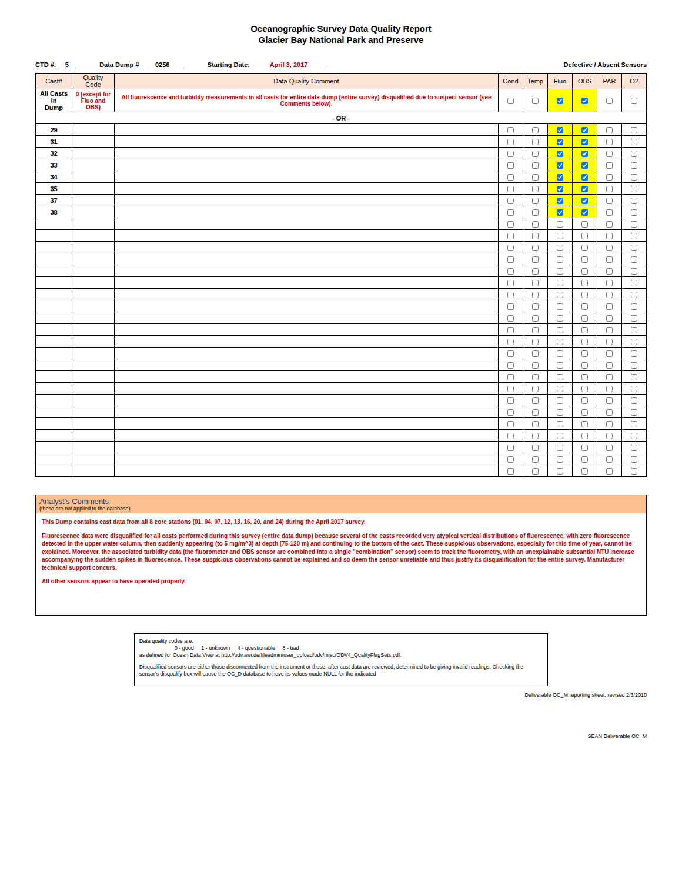Oceanographic Survey Data Quality Report
Glacier Bay National Park and Preserve
CTD #: __5__ Data Dump # ____0256____ Starting Date: _____April 3, 2017_____ Defective / Absent Sensors
| Cast# | Quality Code | Data Quality Comment | Cond | Temp | Fluo | OBS | PAR | O2 |
| --- | --- | --- | --- | --- | --- | --- | --- | --- |
| All Casts in Dump | 0 (except for Fluo and OBS) | All fluorescence and turbidity measurements in all casts for entire data dump (entire survey) disqualified due to suspect sensor (see Comments below). | | | | | | |
| - OR - |
| 29 | | | | | | | | |
| 31 | | | | | | | | |
| 32 | | | | | | | | |
| 33 | | | | | | | | |
| 34 | | | | | | | | |
| 35 | | | | | | | | |
| 37 | | | | | | | | |
| 38 | | | | | | | | |
Analyst's Comments (these are not applied to the database)
This Dump contains cast data from all 8 core stations (01, 04, 07, 12, 13, 16, 20, and 24) during the April 2017 survey.
Fluorescence data were disqualified for all casts performed during this survey (entire data dump) because several of the casts recorded very atypical vertical distributions of fluorescence, with zero fluorescence detected in the upper water column, then suddenly appearing (to 5 mg/m^3) at depth (75-120 m) and continuing to the bottom of the cast. These suspicious observations, especially for this time of year, cannot be explained. Moreover, the associated turbidity data (the fluorometer and OBS sensor are combined into a single "combination" sensor) seem to track the fluorometry, with an unexplainable subsantial NTU increase accompanying the sudden spikes in fluorescence. These suspicious observations cannot be explained and so deem the sensor unreliable and thus justify its disqualification for the entire survey. Manufacturer technical support concurs.
All other sensors appear to have operated properly.
Data quality codes are:
0 - good 1 - unknown 4 - questionable 8 - bad
as defined for Ocean Data View at http://odv.awi.de/fileadmin/user_upload/odv/misc/ODV4_QualityFlagSets.pdf.
Disqualified sensors are either those disconnected from the instrument or those, after cast data are reviewed, determined to be giving invalid readings. Checking the sensor's disqualify box will cause the OC_D database to have its values made NULL for the indicated
Deliverable OC_M reporting sheet, revised 2/3/2010
SEAN Deliverable OC_M